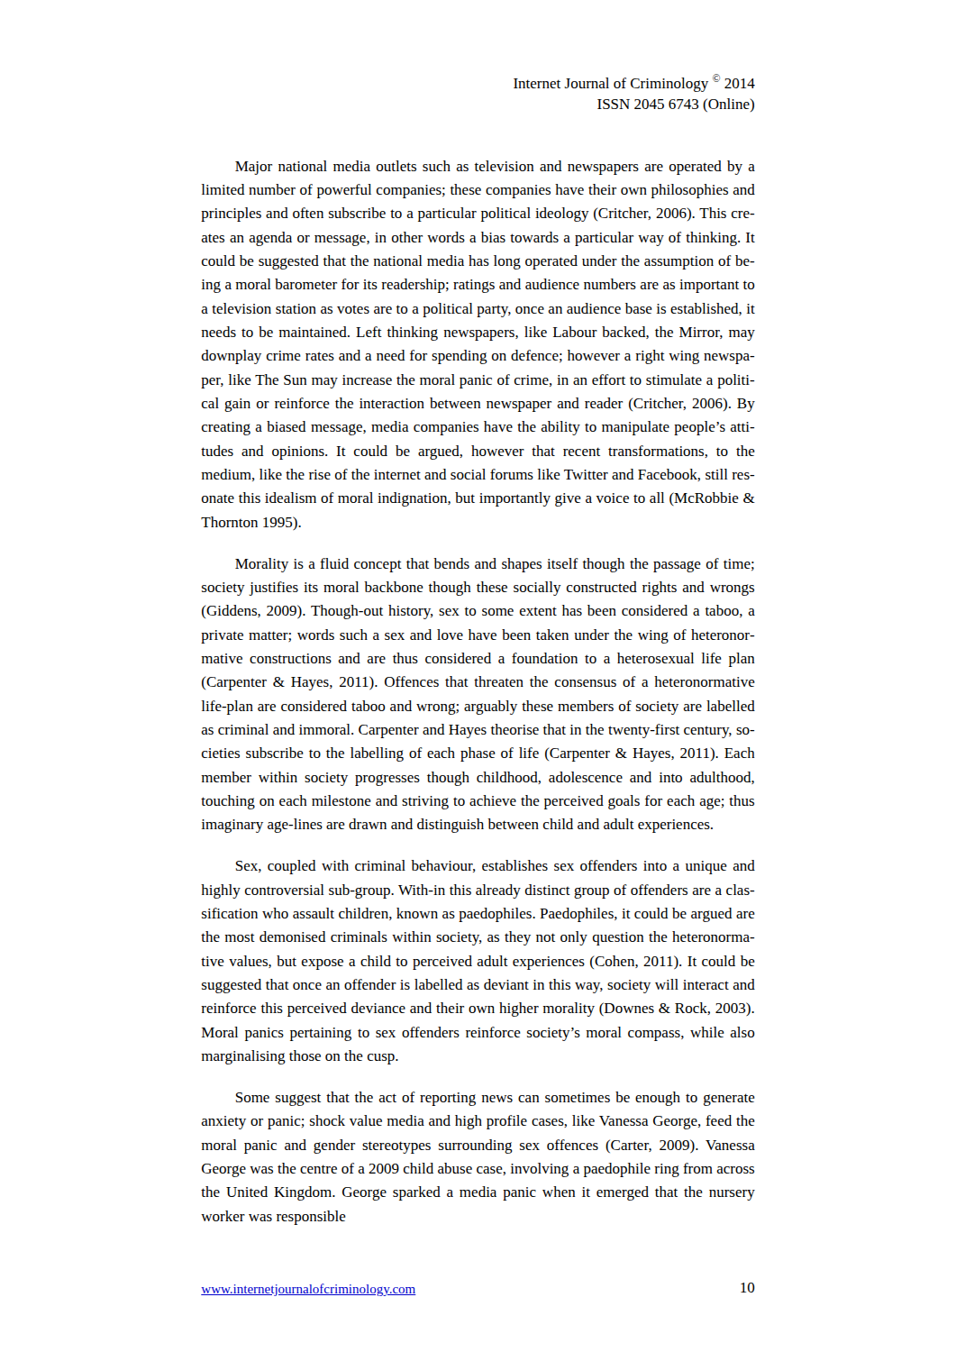Internet Journal of Criminology © 2014 ISSN 2045 6743 (Online)
Major national media outlets such as television and newspapers are operated by a limited number of powerful companies; these companies have their own philosophies and principles and often subscribe to a particular political ideology (Critcher, 2006). This creates an agenda or message, in other words a bias towards a particular way of thinking. It could be suggested that the national media has long operated under the assumption of being a moral barometer for its readership; ratings and audience numbers are as important to a television station as votes are to a political party, once an audience base is established, it needs to be maintained. Left thinking newspapers, like Labour backed, the Mirror, may downplay crime rates and a need for spending on defence; however a right wing newspaper, like The Sun may increase the moral panic of crime, in an effort to stimulate a political gain or reinforce the interaction between newspaper and reader (Critcher, 2006). By creating a biased message, media companies have the ability to manipulate people’s attitudes and opinions. It could be argued, however that recent transformations, to the medium, like the rise of the internet and social forums like Twitter and Facebook, still resonate this idealism of moral indignation, but importantly give a voice to all (McRobbie & Thornton 1995).
Morality is a fluid concept that bends and shapes itself though the passage of time; society justifies its moral backbone though these socially constructed rights and wrongs (Giddens, 2009). Though-out history, sex to some extent has been considered a taboo, a private matter; words such a sex and love have been taken under the wing of heteronormative constructions and are thus considered a foundation to a heterosexual life plan (Carpenter & Hayes, 2011). Offences that threaten the consensus of a heteronormative life-plan are considered taboo and wrong; arguably these members of society are labelled as criminal and immoral. Carpenter and Hayes theorise that in the twenty-first century, societies subscribe to the labelling of each phase of life (Carpenter & Hayes, 2011). Each member within society progresses though childhood, adolescence and into adulthood, touching on each milestone and striving to achieve the perceived goals for each age; thus imaginary age-lines are drawn and distinguish between child and adult experiences.
Sex, coupled with criminal behaviour, establishes sex offenders into a unique and highly controversial sub-group. With-in this already distinct group of offenders are a classification who assault children, known as paedophiles. Paedophiles, it could be argued are the most demonised criminals within society, as they not only question the heteronormative values, but expose a child to perceived adult experiences (Cohen, 2011). It could be suggested that once an offender is labelled as deviant in this way, society will interact and reinforce this perceived deviance and their own higher morality (Downes & Rock, 2003). Moral panics pertaining to sex offenders reinforce society’s moral compass, while also marginalising those on the cusp.
Some suggest that the act of reporting news can sometimes be enough to generate anxiety or panic; shock value media and high profile cases, like Vanessa George, feed the moral panic and gender stereotypes surrounding sex offences (Carter, 2009). Vanessa George was the centre of a 2009 child abuse case, involving a paedophile ring from across the United Kingdom. George sparked a media panic when it emerged that the nursery worker was responsible
www.internetjournalofcriminology.com 10